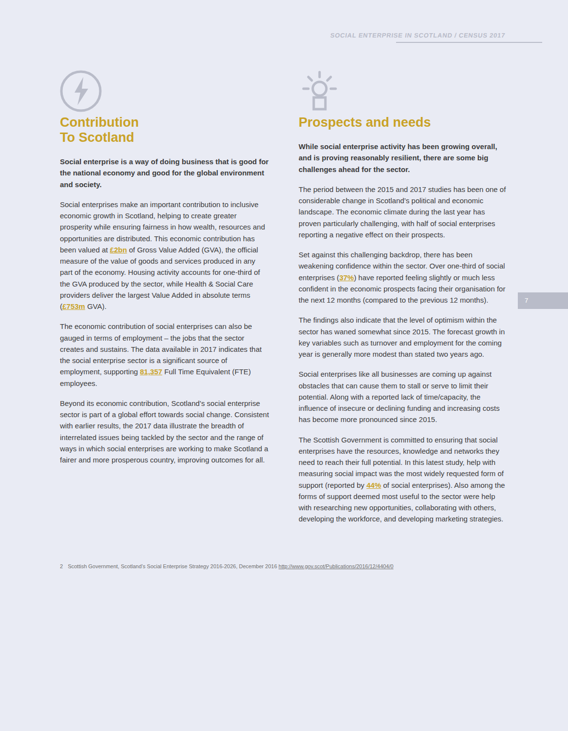Social Enterprise in Scotland / Census 2017
7
Contribution
To Scotland
Social enterprise is a way of doing business that is good for the national economy and good for the global environment and society.
Social enterprises make an important contribution to inclusive economic growth in Scotland, helping to create greater prosperity while ensuring fairness in how wealth, resources and opportunities are distributed. This economic contribution has been valued at £2bn of Gross Value Added (GVA), the official measure of the value of goods and services produced in any part of the economy. Housing activity accounts for one-third of the GVA produced by the sector, while Health & Social Care providers deliver the largest Value Added in absolute terms (£753m GVA).
The economic contribution of social enterprises can also be gauged in terms of employment – the jobs that the sector creates and sustains. The data available in 2017 indicates that the social enterprise sector is a significant source of employment, supporting 81,357 Full Time Equivalent (FTE) employees.
Beyond its economic contribution, Scotland’s social enterprise sector is part of a global effort towards social change. Consistent with earlier results, the 2017 data illustrate the breadth of interrelated issues being tackled by the sector and the range of ways in which social enterprises are working to make Scotland a fairer and more prosperous country, improving outcomes for all.
Prospects and needs
While social enterprise activity has been growing overall, and is proving reasonably resilient, there are some big challenges ahead for the sector.
The period between the 2015 and 2017 studies has been one of considerable change in Scotland’s political and economic landscape. The economic climate during the last year has proven particularly challenging, with half of social enterprises reporting a negative effect on their prospects.
Set against this challenging backdrop, there has been weakening confidence within the sector. Over one-third of social enterprises (37%) have reported feeling slightly or much less confident in the economic prospects facing their organisation for the next 12 months (compared to the previous 12 months).
The findings also indicate that the level of optimism within the sector has waned somewhat since 2015. The forecast growth in key variables such as turnover and employment for the coming year is generally more modest than stated two years ago.
Social enterprises like all businesses are coming up against obstacles that can cause them to stall or serve to limit their potential. Along with a reported lack of time/capacity, the influence of insecure or declining funding and increasing costs has become more pronounced since 2015.
The Scottish Government is committed to ensuring that social enterprises have the resources, knowledge and networks they need to reach their full potential. In this latest study, help with measuring social impact was the most widely requested form of support (reported by 44% of social enterprises). Also among the forms of support deemed most useful to the sector were help with researching new opportunities, collaborating with others, developing the workforce, and developing marketing strategies.
2 Scottish Government, Scotland’s Social Enterprise Strategy 2016-2026, December 2016 http://www.gov.scot/Publications/2016/12/4404/0